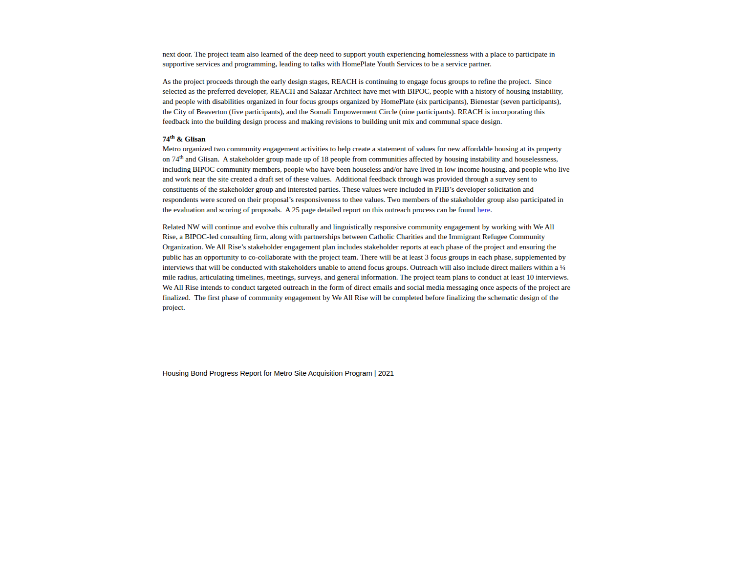next door. The project team also learned of the deep need to support youth experiencing homelessness with a place to participate in supportive services and programming, leading to talks with HomePlate Youth Services to be a service partner.
As the project proceeds through the early design stages, REACH is continuing to engage focus groups to refine the project. Since selected as the preferred developer, REACH and Salazar Architect have met with BIPOC, people with a history of housing instability, and people with disabilities organized in four focus groups organized by HomePlate (six participants), Bienestar (seven participants), the City of Beaverton (five participants), and the Somali Empowerment Circle (nine participants). REACH is incorporating this feedback into the building design process and making revisions to building unit mix and communal space design.
74th & Glisan
Metro organized two community engagement activities to help create a statement of values for new affordable housing at its property on 74th and Glisan. A stakeholder group made up of 18 people from communities affected by housing instability and houselessness, including BIPOC community members, people who have been houseless and/or have lived in low income housing, and people who live and work near the site created a draft set of these values. Additional feedback through was provided through a survey sent to constituents of the stakeholder group and interested parties. These values were included in PHB’s developer solicitation and respondents were scored on their proposal’s responsiveness to thee values. Two members of the stakeholder group also participated in the evaluation and scoring of proposals. A 25 page detailed report on this outreach process can be found here.
Related NW will continue and evolve this culturally and linguistically responsive community engagement by working with We All Rise, a BIPOC-led consulting firm, along with partnerships between Catholic Charities and the Immigrant Refugee Community Organization. We All Rise’s stakeholder engagement plan includes stakeholder reports at each phase of the project and ensuring the public has an opportunity to co-collaborate with the project team. There will be at least 3 focus groups in each phase, supplemented by interviews that will be conducted with stakeholders unable to attend focus groups. Outreach will also include direct mailers within a ¼ mile radius, articulating timelines, meetings, surveys, and general information. The project team plans to conduct at least 10 interviews. We All Rise intends to conduct targeted outreach in the form of direct emails and social media messaging once aspects of the project are finalized. The first phase of community engagement by We All Rise will be completed before finalizing the schematic design of the project.
Housing Bond Progress Report for Metro Site Acquisition Program | 2021